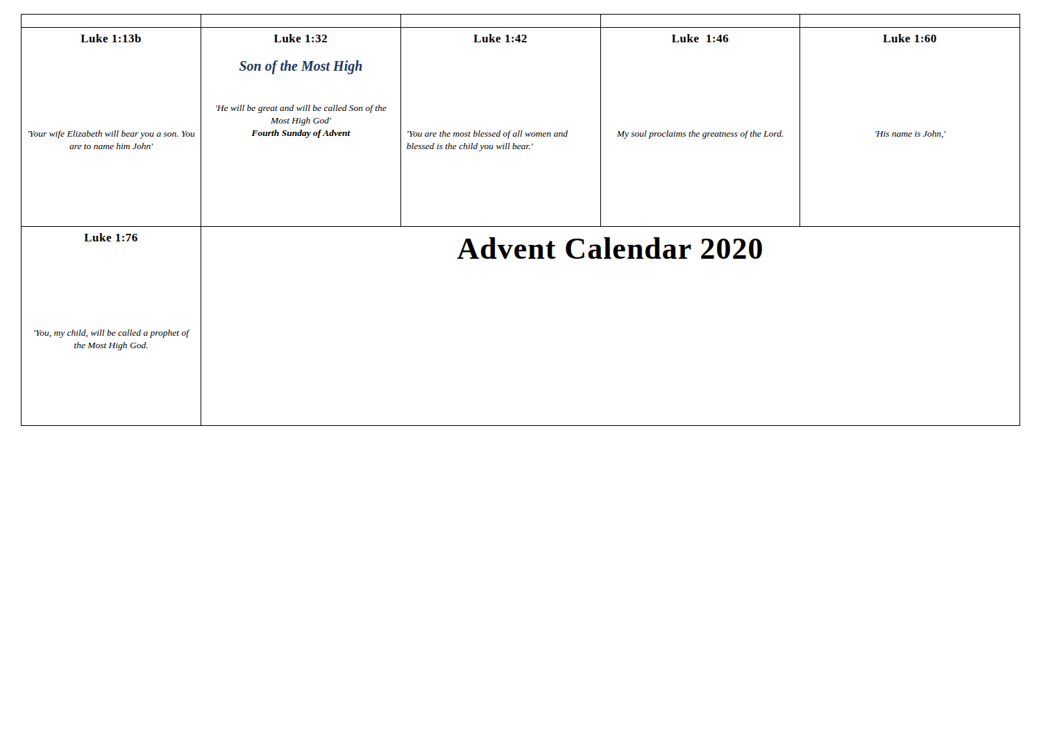| Luke 1:13b 'Your wife Elizabeth will bear you a son. You are to name him John' | Luke 1:32 Son of the Most High 'He will be great and will be called Son of the Most High God' Fourth Sunday of Advent | Luke 1:42 'You are the most blessed of all women and blessed is the child you will bear.' | Luke 1:46 My soul proclaims the greatness of the Lord. | Luke 1:60 'His name is John,' |
| Luke 1:76 'You, my child, will be called a prophet of the Most High God. | Advent Calendar 2020 |